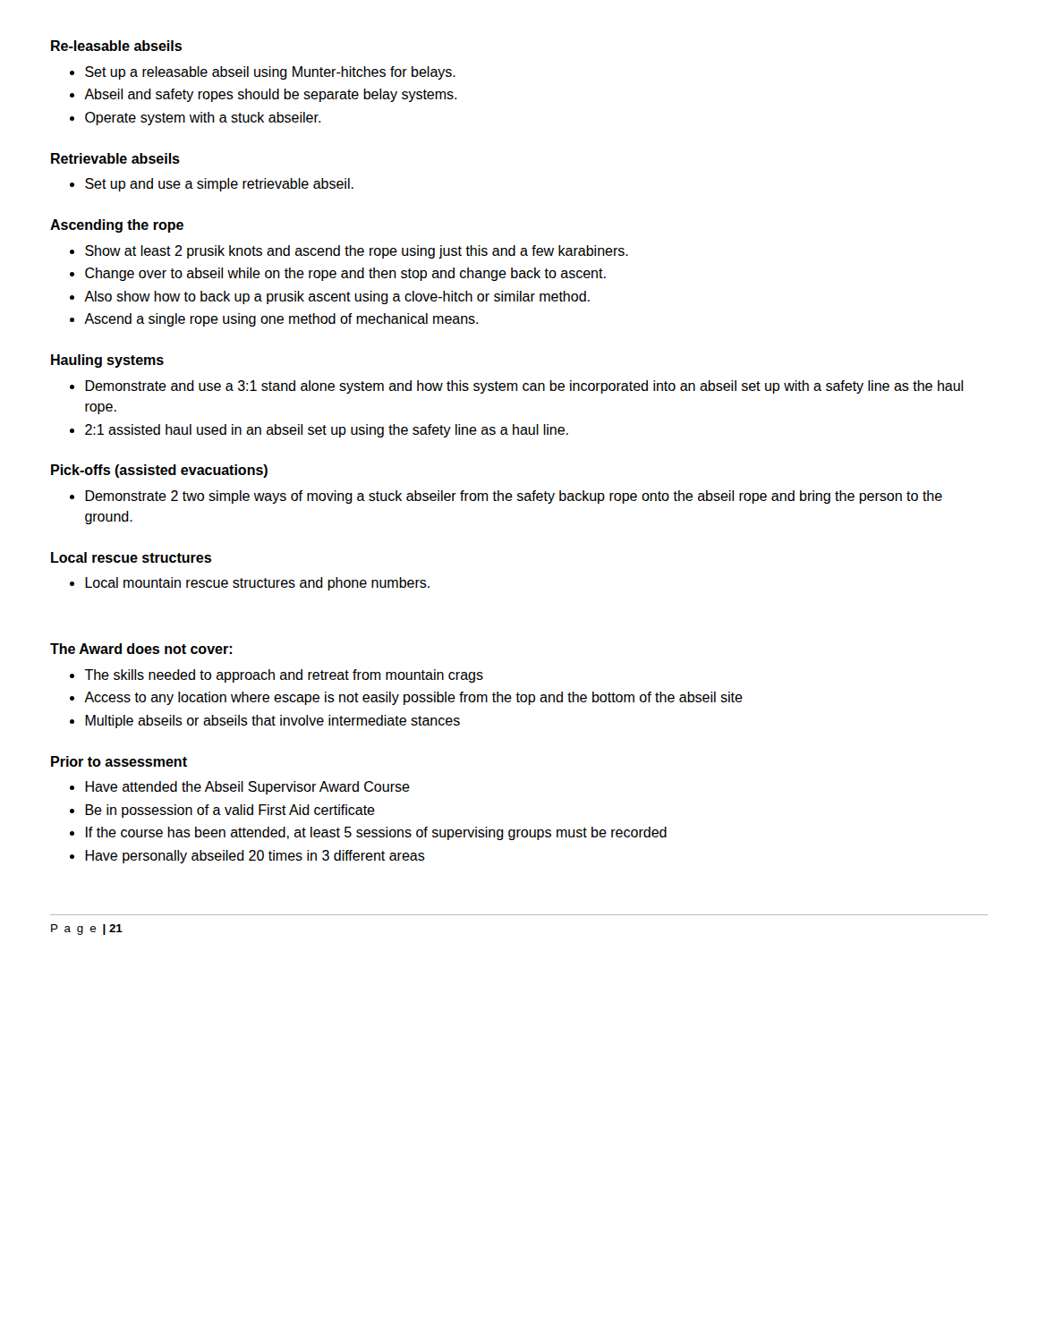Re-leasable abseils
Set up a releasable abseil using Munter-hitches for belays.
Abseil and safety ropes should be separate belay systems.
Operate system with a stuck abseiler.
Retrievable abseils
Set up and use a simple retrievable abseil.
Ascending the rope
Show at least 2 prusik knots and ascend the rope using just this and a few karabiners.
Change over to abseil while on the rope and then stop and change back to ascent.
Also show how to back up a prusik ascent using a clove-hitch or similar method.
Ascend a single rope using one method of mechanical means.
Hauling systems
Demonstrate and use a 3:1 stand alone system and how this system can be incorporated into an abseil set up with a safety line as the haul rope.
2:1 assisted haul used in an abseil set up using the safety line as a haul line.
Pick-offs (assisted evacuations)
Demonstrate 2 two simple ways of moving a stuck abseiler from the safety backup rope onto the abseil rope and bring the person to the ground.
Local rescue structures
Local mountain rescue structures and phone numbers.
The Award does not cover:
The skills needed to approach and retreat from mountain crags
Access to any location where escape is not easily possible from the top and the bottom of the abseil site
Multiple abseils or abseils that involve intermediate stances
Prior to assessment
Have attended the Abseil Supervisor Award Course
Be in possession of a valid First Aid certificate
If the course has been attended, at least 5 sessions of supervising groups must be recorded
Have personally abseiled 20 times in 3 different areas
P a g e | 21